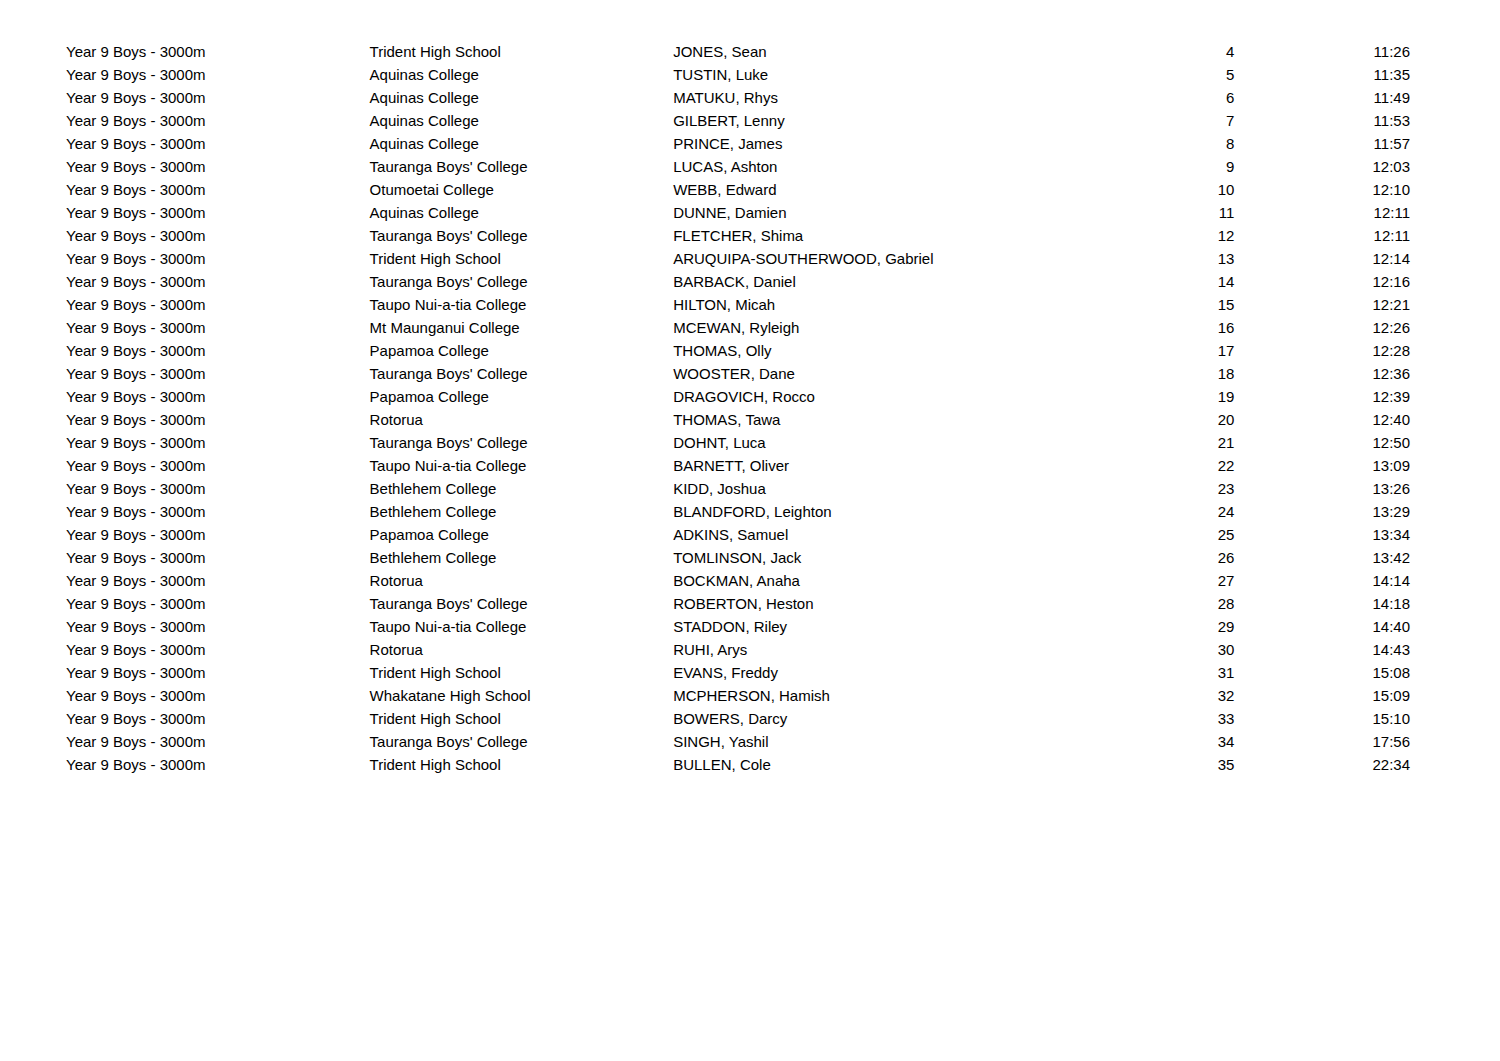| Year 9 Boys - 3000m | Trident High School | JONES, Sean | 4 | 11:26 |
| Year 9 Boys - 3000m | Aquinas College | TUSTIN, Luke | 5 | 11:35 |
| Year 9 Boys - 3000m | Aquinas College | MATUKU, Rhys | 6 | 11:49 |
| Year 9 Boys - 3000m | Aquinas College | GILBERT, Lenny | 7 | 11:53 |
| Year 9 Boys - 3000m | Aquinas College | PRINCE, James | 8 | 11:57 |
| Year 9 Boys - 3000m | Tauranga Boys' College | LUCAS, Ashton | 9 | 12:03 |
| Year 9 Boys - 3000m | Otumoetai College | WEBB, Edward | 10 | 12:10 |
| Year 9 Boys - 3000m | Aquinas College | DUNNE, Damien | 11 | 12:11 |
| Year 9 Boys - 3000m | Tauranga Boys' College | FLETCHER, Shima | 12 | 12:11 |
| Year 9 Boys - 3000m | Trident High School | ARUQUIPA-SOUTHERWOOD, Gabriel | 13 | 12:14 |
| Year 9 Boys - 3000m | Tauranga Boys' College | BARBACK, Daniel | 14 | 12:16 |
| Year 9 Boys - 3000m | Taupo Nui-a-tia College | HILTON, Micah | 15 | 12:21 |
| Year 9 Boys - 3000m | Mt Maunganui College | MCEWAN, Ryleigh | 16 | 12:26 |
| Year 9 Boys - 3000m | Papamoa College | THOMAS, Olly | 17 | 12:28 |
| Year 9 Boys - 3000m | Tauranga Boys' College | WOOSTER, Dane | 18 | 12:36 |
| Year 9 Boys - 3000m | Papamoa College | DRAGOVICH, Rocco | 19 | 12:39 |
| Year 9 Boys - 3000m | Rotorua | THOMAS, Tawa | 20 | 12:40 |
| Year 9 Boys - 3000m | Tauranga Boys' College | DOHNT, Luca | 21 | 12:50 |
| Year 9 Boys - 3000m | Taupo Nui-a-tia College | BARNETT, Oliver | 22 | 13:09 |
| Year 9 Boys - 3000m | Bethlehem College | KIDD, Joshua | 23 | 13:26 |
| Year 9 Boys - 3000m | Bethlehem College | BLANDFORD, Leighton | 24 | 13:29 |
| Year 9 Boys - 3000m | Papamoa College | ADKINS, Samuel | 25 | 13:34 |
| Year 9 Boys - 3000m | Bethlehem College | TOMLINSON, Jack | 26 | 13:42 |
| Year 9 Boys - 3000m | Rotorua | BOCKMAN, Anaha | 27 | 14:14 |
| Year 9 Boys - 3000m | Tauranga Boys' College | ROBERTON, Heston | 28 | 14:18 |
| Year 9 Boys - 3000m | Taupo Nui-a-tia College | STADDON, Riley | 29 | 14:40 |
| Year 9 Boys - 3000m | Rotorua | RUHI, Arys | 30 | 14:43 |
| Year 9 Boys - 3000m | Trident High School | EVANS, Freddy | 31 | 15:08 |
| Year 9 Boys - 3000m | Whakatane High School | MCPHERSON, Hamish | 32 | 15:09 |
| Year 9 Boys - 3000m | Trident High School | BOWERS, Darcy | 33 | 15:10 |
| Year 9 Boys - 3000m | Tauranga Boys' College | SINGH, Yashil | 34 | 17:56 |
| Year 9 Boys - 3000m | Trident High School | BULLEN, Cole | 35 | 22:34 |